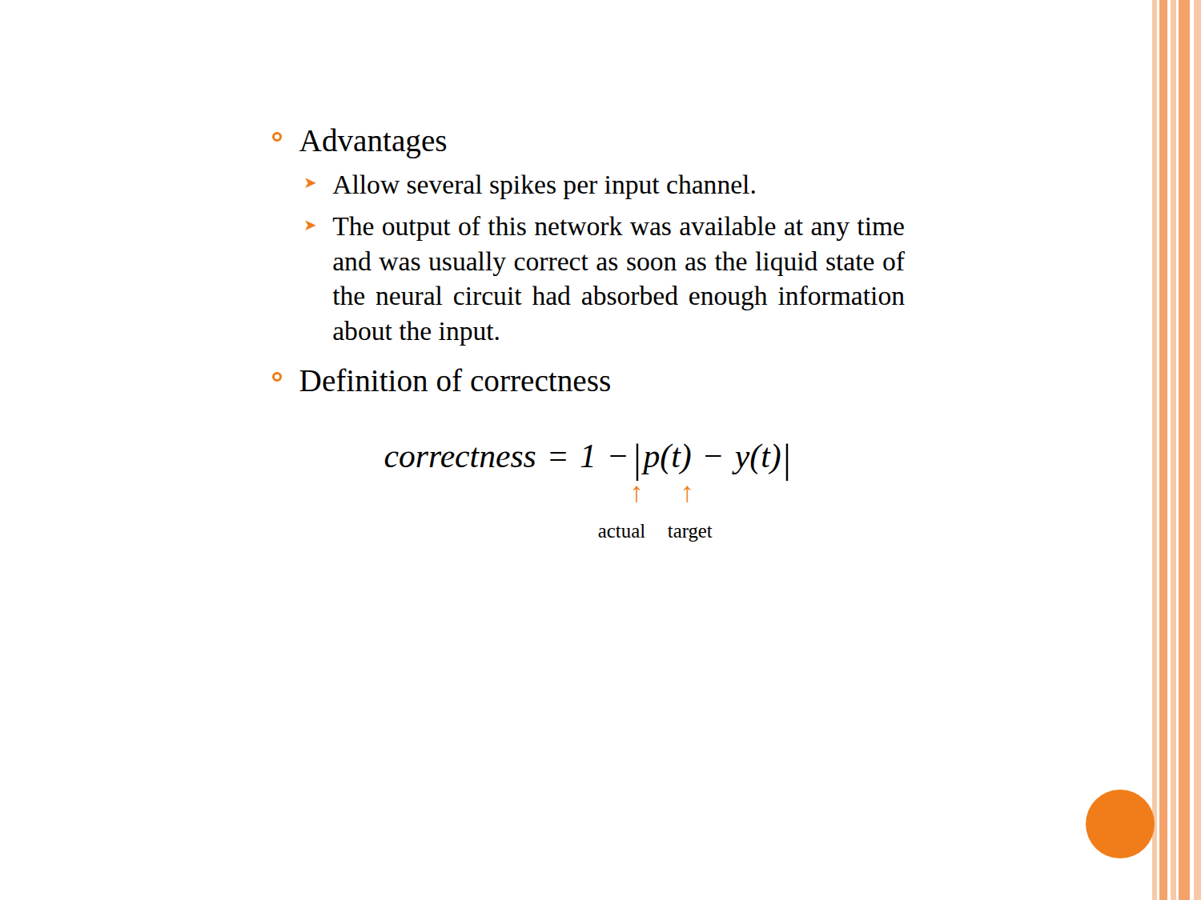Advantages
Allow several spikes per input channel.
The output of this network was available at any time and was usually correct as soon as the liquid state of the neural circuit had absorbed enough information about the input.
Definition of correctness
correctness = 1 −|p(t) − y(t)|
↑ ↑
actual target